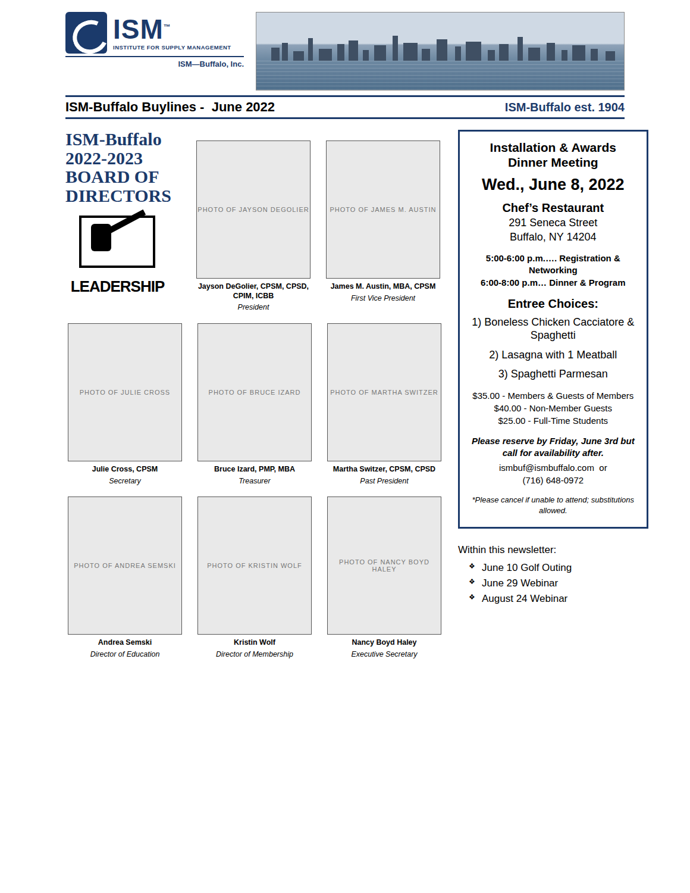ISM™
INSTITUTE FOR SUPPLY MANAGEMENT
ISM—Buffalo, Inc.
ISM-Buffalo Buylines - June 2022
ISM-Buffalo est. 1904
ISM-Buffalo
2022-2023
BOARD OF
DIRECTORS
LEADERSHIP
Photo of Jayson DeGolier
Jayson DeGolier, CPSM, CPSD, CPIM, ICBB
President
Photo of James M. Austin
James M. Austin, MBA, CPSM
First Vice President
Photo of Julie Cross
Julie Cross, CPSM
Secretary
Photo of Bruce Izard
Bruce Izard, PMP, MBA
Treasurer
Photo of Martha Switzer
Martha Switzer, CPSM, CPSD
Past President
Photo of Andrea Semski
Andrea Semski
Director of Education
Photo of Kristin Wolf
Kristin Wolf
Director of Membership
Photo of Nancy Boyd Haley
Nancy Boyd Haley
Executive Secretary
Installation & Awards
Dinner Meeting
Wed., June 8, 2022
Chef’s Restaurant
291 Seneca Street
Buffalo, NY 14204
5:00-6:00 p.m.…. Registration & Networking
6:00-8:00 p.m… Dinner & Program
Entree Choices:
1) Boneless Chicken Cacciatore & Spaghetti
2) Lasagna with 1 Meatball
3) Spaghetti Parmesan
$35.00 - Members & Guests of Members
$40.00 - Non-Member Guests
$25.00 - Full-Time Students
Please reserve by Friday, June 3rd but call for availability after.
ismbuf@ismbuffalo.com or
(716) 648-0972
*Please cancel if unable to attend; substitutions allowed.
Within this newsletter:
June 10 Golf Outing
June 29 Webinar
August 24 Webinar